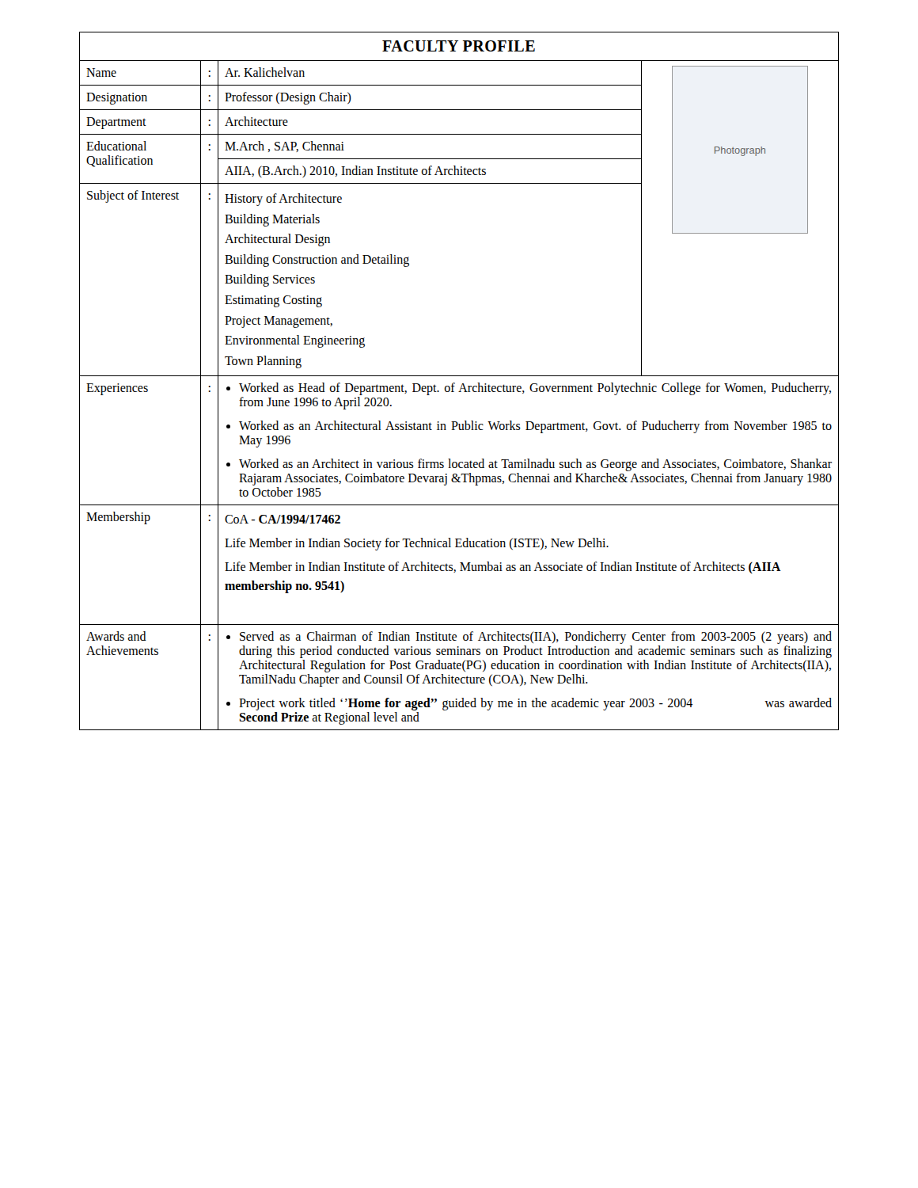| FACULTY PROFILE |
| Name | : | Ar. Kalichelvan | Photograph |
| Designation | : | Professor (Design Chair) |
| Department | : | Architecture |
| Educational Qualification | : | M.Arch , SAP, Chennai |
| AIIA, (B.Arch.) 2010, Indian Institute of Architects |
| Subject of Interest | : | History of Architecture Building Materials Architectural Design Building Construction and Detailing Building Services Estimating Costing Project Management, Environmental Engineering Town Planning |
| Experiences | : | Worked as Head of Department, Dept. of Architecture, Government Polytechnic College for Women, Puducherry, from June 1996 to April 2020. Worked as an Architectural Assistant in Public Works Department, Govt. of Puducherry from November 1985 to May 1996 Worked as an Architect in various firms located at Tamilnadu such as George and Associates, Coimbatore, Shankar Rajaram Associates, Coimbatore Devaraj &Thpmas, Chennai and Kharche& Associates, Chennai from January 1980 to October 1985 |
| Membership | : | CoA - CA/1994/17462 Life Member in Indian Society for Technical Education (ISTE), New Delhi. Life Member in Indian Institute of Architects, Mumbai as an Associate of Indian Institute of Architects (AIIA membership no. 9541) |
| Awards and Achievements | : | Served as a Chairman of Indian Institute of Architects(IIA), Pondicherry Center from 2003-2005 (2 years) and during this period conducted various seminars on Product Introduction and academic seminars such as finalizing Architectural Regulation for Post Graduate(PG) education in coordination with Indian Institute of Architects(IIA), TamilNadu Chapter and Counsil Of Architecture (COA), New Delhi. Project work titled ‘’ Home for aged’’ guided by me in the academic year 2003 - 2004 was awarded Second Prize at Regional level and |